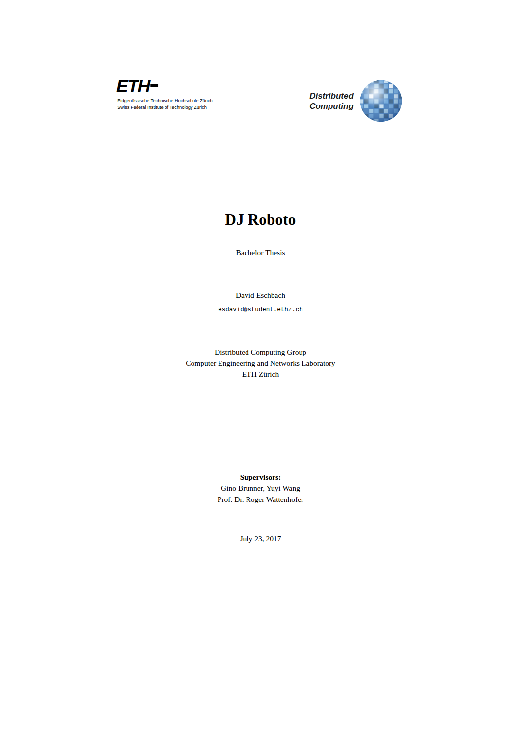ETH
Eidgenössische Technische Hochschule Zürich
Swiss Federal Institute of Technology Zurich
Distributed
Computing
DJ Roboto
Bachelor Thesis
David Eschbach
esdavid@student.ethz.ch
Distributed Computing Group
Computer Engineering and Networks Laboratory
ETH Zürich
Supervisors:
Gino Brunner, Yuyi Wang
Prof. Dr. Roger Wattenhofer
July 23, 2017